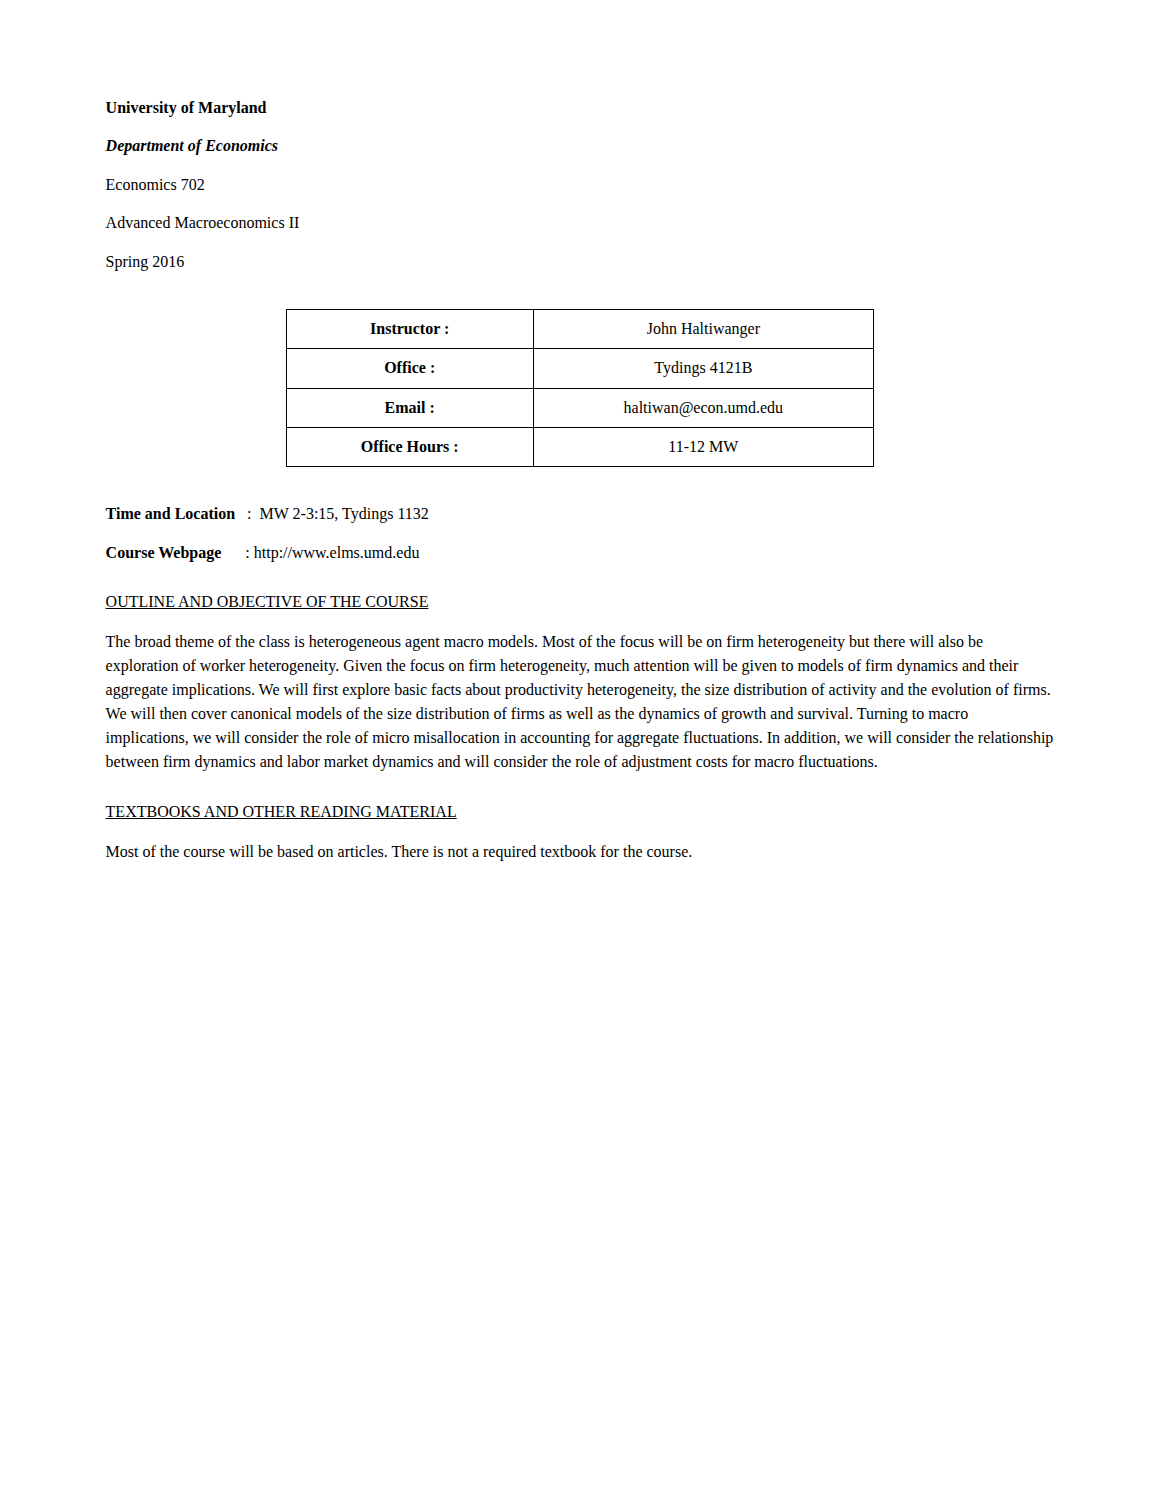University of Maryland
Department of Economics
Economics 702
Advanced Macroeconomics II
Spring 2016
| Instructor : | John Haltiwanger |
| Office : | Tydings 4121B |
| Email : | haltiwan@econ.umd.edu |
| Office Hours : | 11-12 MW |
Time and Location : MW 2-3:15, Tydings 1132
Course Webpage : http://www.elms.umd.edu
OUTLINE AND OBJECTIVE OF THE COURSE
The broad theme of the class is heterogeneous agent macro models. Most of the focus will be on firm heterogeneity but there will also be exploration of worker heterogeneity. Given the focus on firm heterogeneity, much attention will be given to models of firm dynamics and their aggregate implications. We will first explore basic facts about productivity heterogeneity, the size distribution of activity and the evolution of firms. We will then cover canonical models of the size distribution of firms as well as the dynamics of growth and survival. Turning to macro implications, we will consider the role of micro misallocation in accounting for aggregate fluctuations. In addition, we will consider the relationship between firm dynamics and labor market dynamics and will consider the role of adjustment costs for macro fluctuations.
TEXTBOOKS AND OTHER READING MATERIAL
Most of the course will be based on articles. There is not a required textbook for the course.